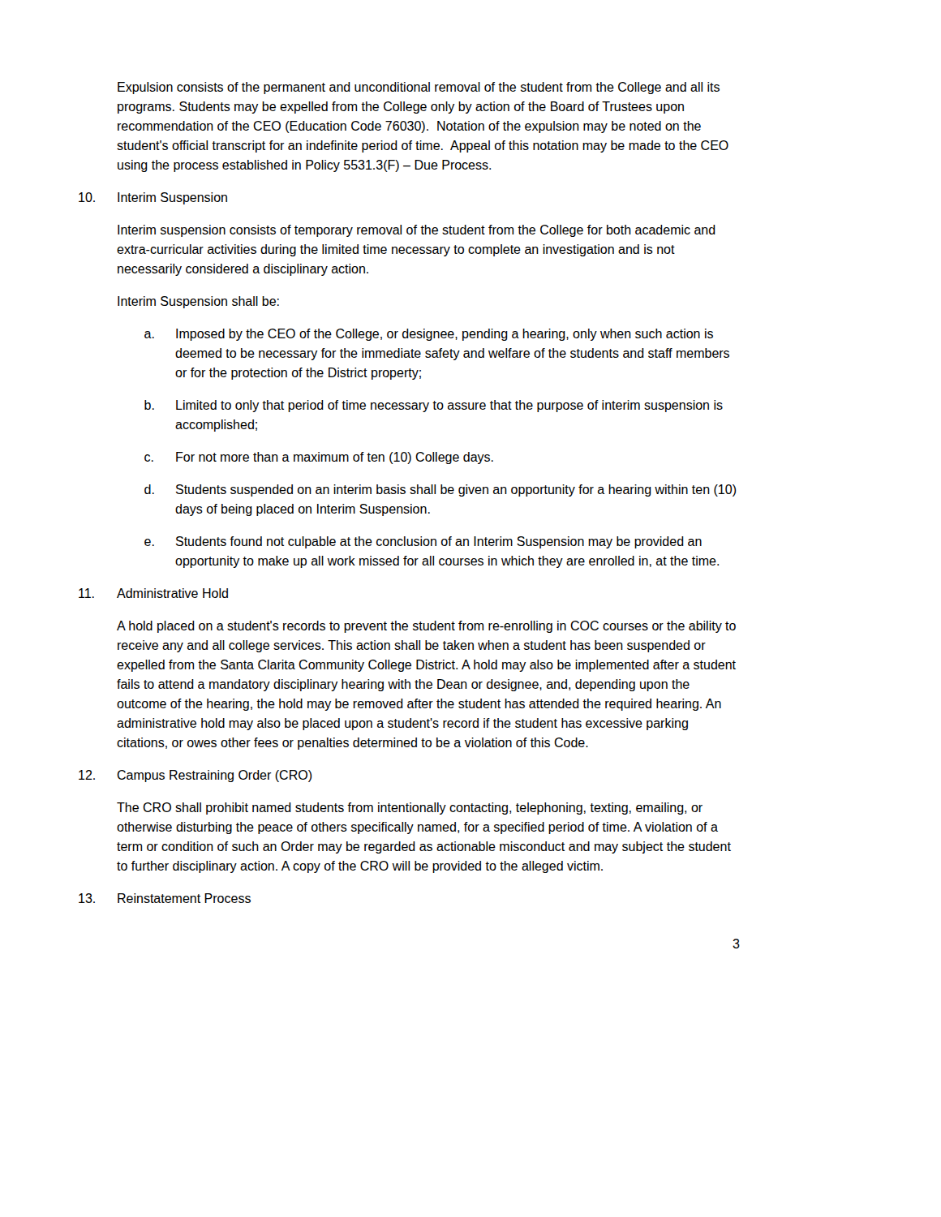Expulsion consists of the permanent and unconditional removal of the student from the College and all its programs. Students may be expelled from the College only by action of the Board of Trustees upon recommendation of the CEO (Education Code 76030). Notation of the expulsion may be noted on the student's official transcript for an indefinite period of time. Appeal of this notation may be made to the CEO using the process established in Policy 5531.3(F) – Due Process.
Interim Suspension
Interim suspension consists of temporary removal of the student from the College for both academic and extra-curricular activities during the limited time necessary to complete an investigation and is not necessarily considered a disciplinary action.
Interim Suspension shall be:
Imposed by the CEO of the College, or designee, pending a hearing, only when such action is deemed to be necessary for the immediate safety and welfare of the students and staff members or for the protection of the District property;
Limited to only that period of time necessary to assure that the purpose of interim suspension is accomplished;
For not more than a maximum of ten (10) College days.
Students suspended on an interim basis shall be given an opportunity for a hearing within ten (10) days of being placed on Interim Suspension.
Students found not culpable at the conclusion of an Interim Suspension may be provided an opportunity to make up all work missed for all courses in which they are enrolled in, at the time.
Administrative Hold
A hold placed on a student's records to prevent the student from re-enrolling in COC courses or the ability to receive any and all college services. This action shall be taken when a student has been suspended or expelled from the Santa Clarita Community College District. A hold may also be implemented after a student fails to attend a mandatory disciplinary hearing with the Dean or designee, and, depending upon the outcome of the hearing, the hold may be removed after the student has attended the required hearing. An administrative hold may also be placed upon a student's record if the student has excessive parking citations, or owes other fees or penalties determined to be a violation of this Code.
Campus Restraining Order (CRO)
The CRO shall prohibit named students from intentionally contacting, telephoning, texting, emailing, or otherwise disturbing the peace of others specifically named, for a specified period of time. A violation of a term or condition of such an Order may be regarded as actionable misconduct and may subject the student to further disciplinary action. A copy of the CRO will be provided to the alleged victim.
Reinstatement Process
3